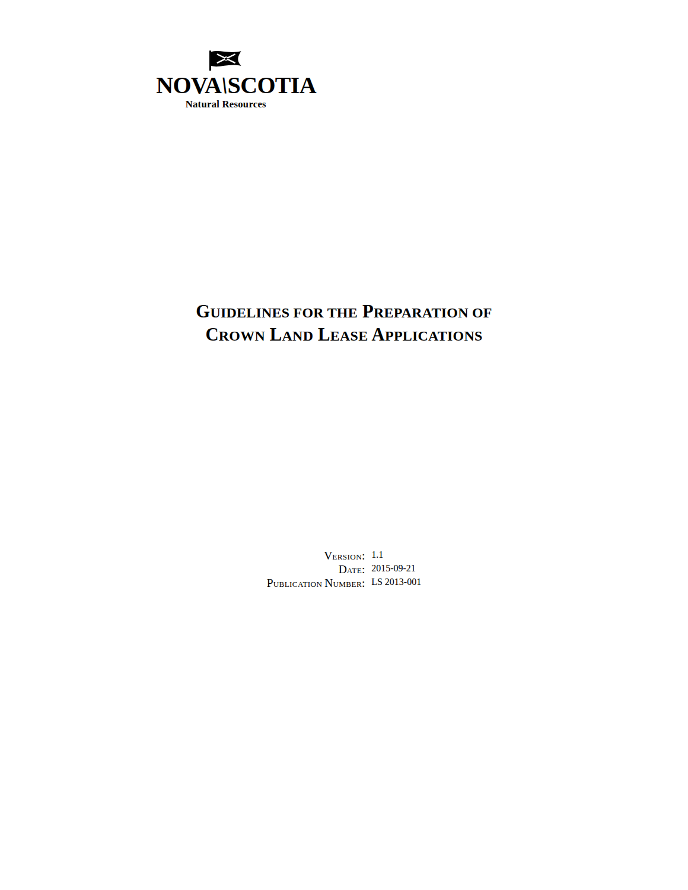NOVA\SCOTIA
Natural Resources
GUIDELINES FOR THE PREPARATION OF
CROWN LAND LEASE APPLICATIONS
| V ERSION : | 1.1 |
| D ATE : | 2015-09-21 |
| P UBLICATION N UMBER : | LS 2013-001 |